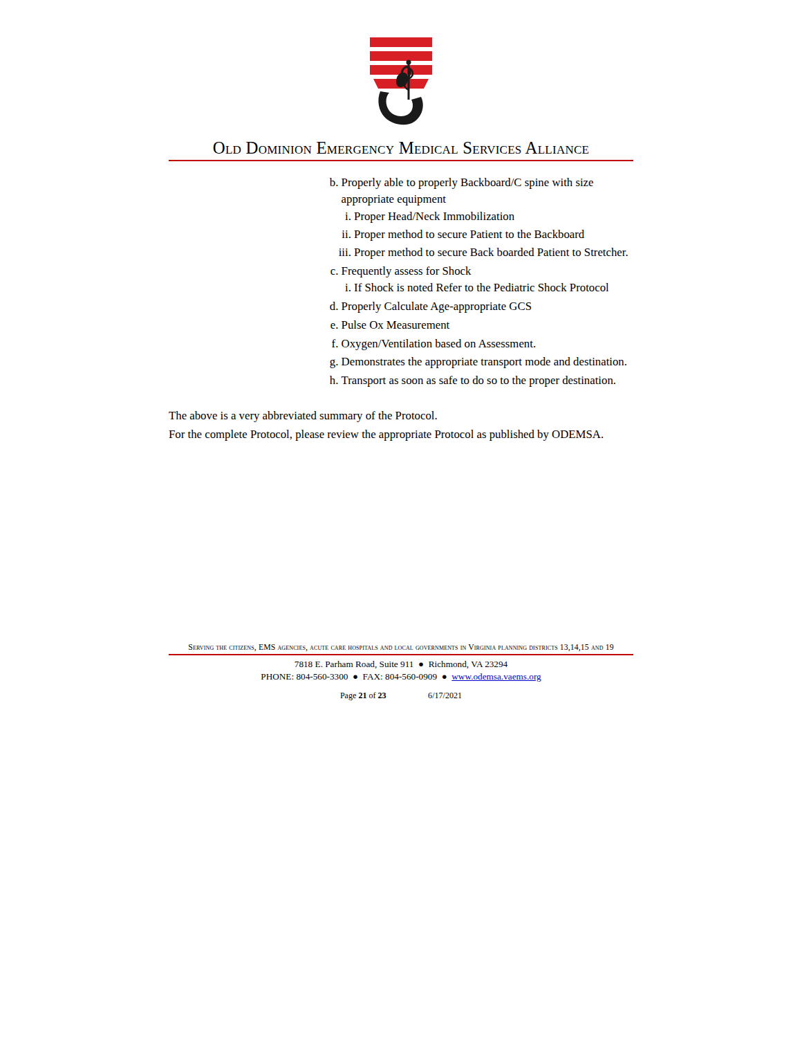Old Dominion Emergency Medical Services Alliance
Properly able to properly Backboard/C spine with size appropriate equipment
Proper Head/Neck Immobilization
Proper method to secure Patient to the Backboard
Proper method to secure Back boarded Patient to Stretcher.
Frequently assess for Shock
If Shock is noted Refer to the Pediatric Shock Protocol
Properly Calculate Age-appropriate GCS
Pulse Ox Measurement
Oxygen/Ventilation based on Assessment.
Demonstrates the appropriate transport mode and destination.
Transport as soon as safe to do so to the proper destination.
The above is a very abbreviated summary of the Protocol.
For the complete Protocol, please review the appropriate Protocol as published by ODEMSA.
Serving the citizens, EMS agencies, acute care hospitals and local governments in Virginia planning districts 13,14,15 and 19
7818 E. Parham Road, Suite 911 ● Richmond, VA 23294
PHONE: 804-560-3300 ● FAX: 804-560-0909 ● www.odemsa.vaems.org
Page 21 of 23 6/17/2021